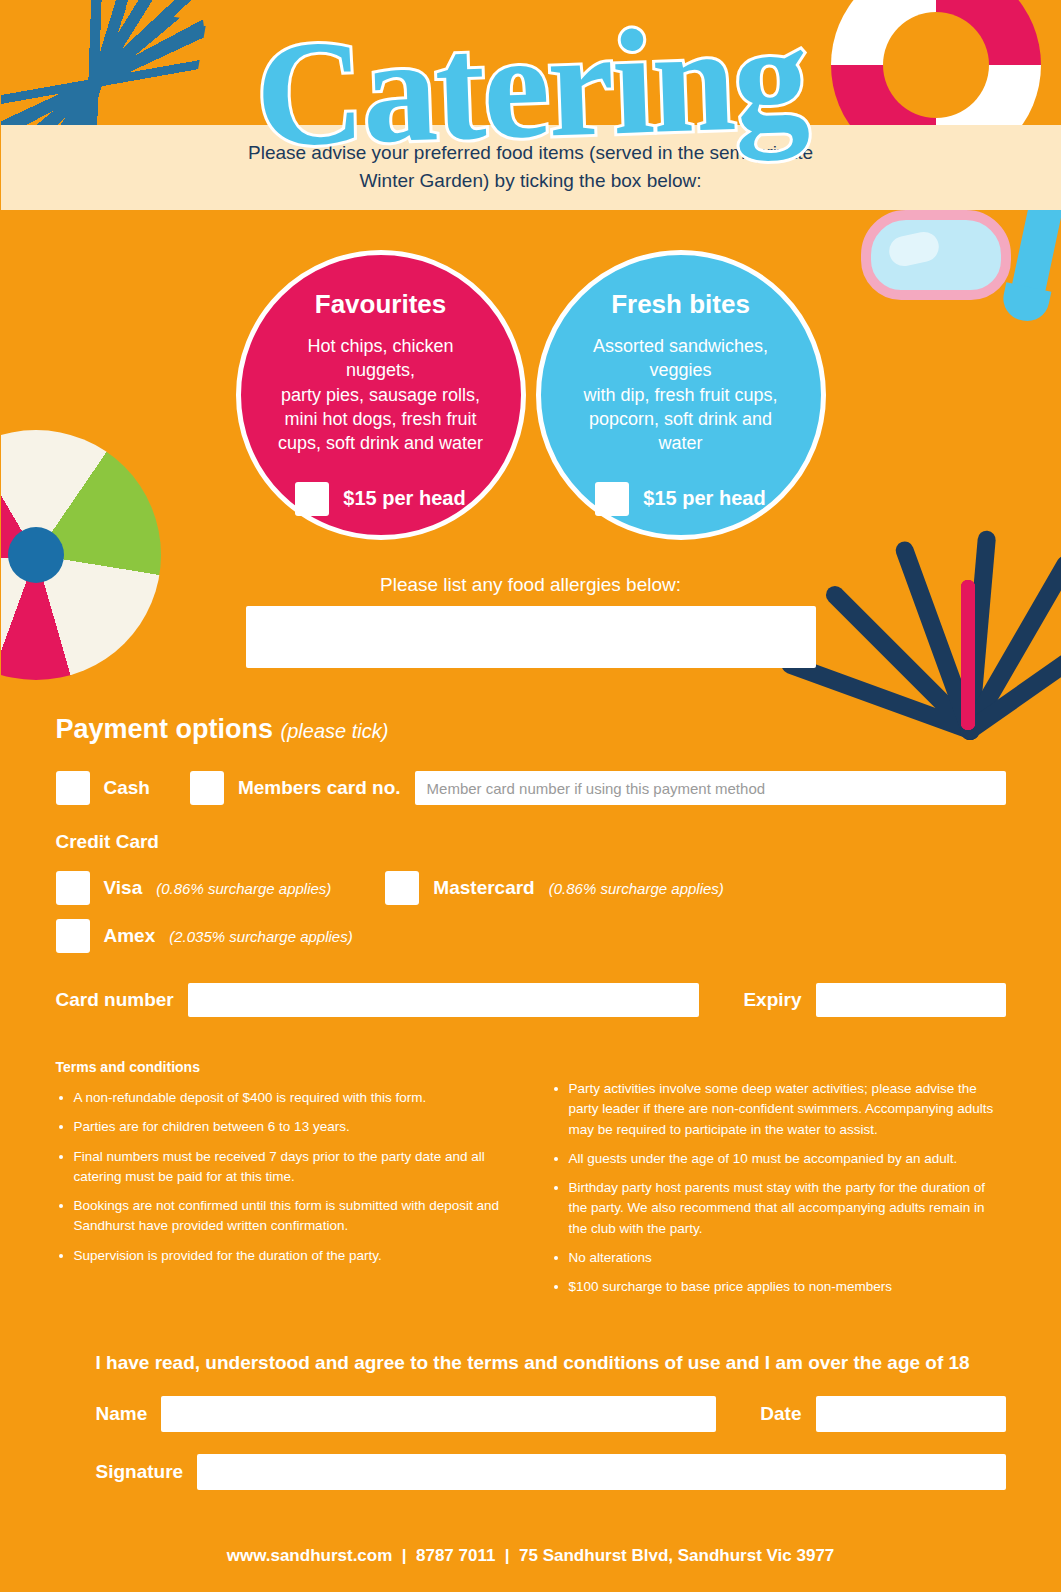Catering
Please advise your preferred food items (served in the semi-private
Winter Garden) by ticking the box below:
Favourites
Hot chips, chicken nuggets,
party pies, sausage rolls,
mini hot dogs, fresh fruit
cups, soft drink and water
$15 per head
Fresh bites
Assorted sandwiches, veggies
with dip, fresh fruit cups,
popcorn, soft drink and water
$15 per head
Please list any food allergies below:
Payment options (please tick)
Cash Members card no. Member card number if using this payment method
Credit Card
Visa (0.86% surcharge applies)
Mastercard (0.86% surcharge applies)
Amex (2.035% surcharge applies)
Card number Expiry
Terms and conditions
A non-refundable deposit of $400 is required with this form.
Parties are for children between 6 to 13 years.
Final numbers must be received 7 days prior to the party date and all catering must be paid for at this time.
Bookings are not confirmed until this form is submitted with deposit and Sandhurst have provided written confirmation.
Supervision is provided for the duration of the party.
Party activities involve some deep water activities; please advise the party leader if there are non-confident swimmers. Accompanying adults may be required to participate in the water to assist.
All guests under the age of 10 must be accompanied by an adult.
Birthday party host parents must stay with the party for the duration of the party. We also recommend that all accompanying adults remain in the club with the party.
No alterations
$100 surcharge to base price applies to non-members
I have read, understood and agree to the terms and conditions of use and I am over the age of 18
Name Date
Signature
www.sandhurst.com | 8787 7011 | 75 Sandhurst Blvd, Sandhurst Vic 3977